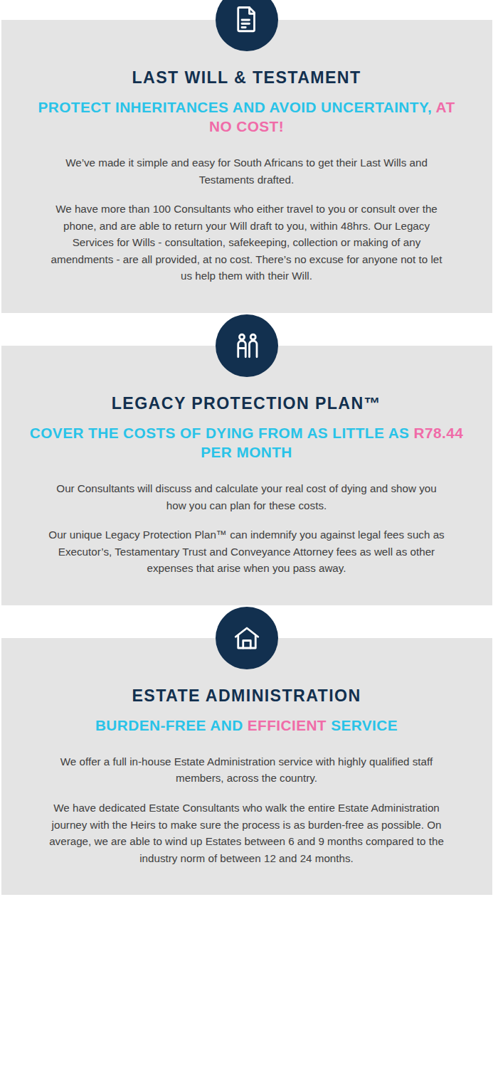Last Will & Testament
Protect inheritances and avoid uncertainty, at no cost!
We’ve made it simple and easy for South Africans to get their Last Wills and Testaments drafted.
We have more than 100 Consultants who either travel to you or consult over the phone, and are able to return your Will draft to you, within 48hrs. Our Legacy Services for Wills - consultation, safekeeping, collection or making of any amendments - are all provided, at no cost. There’s no excuse for anyone not to let us help them with their Will.
Legacy Protection Plan™
Cover the costs of dying from as little as R78.44 per month
Our Consultants will discuss and calculate your real cost of dying and show you how you can plan for these costs.
Our unique Legacy Protection Plan™ can indemnify you against legal fees such as Executor’s, Testamentary Trust and Conveyance Attorney fees as well as other expenses that arise when you pass away.
Estate Administration
Burden-free and efficient service
We offer a full in-house Estate Administration service with highly qualified staff members, across the country.
We have dedicated Estate Consultants who walk the entire Estate Administration journey with the Heirs to make sure the process is as burden-free as possible. On average, we are able to wind up Estates between 6 and 9 months compared to the industry norm of between 12 and 24 months.